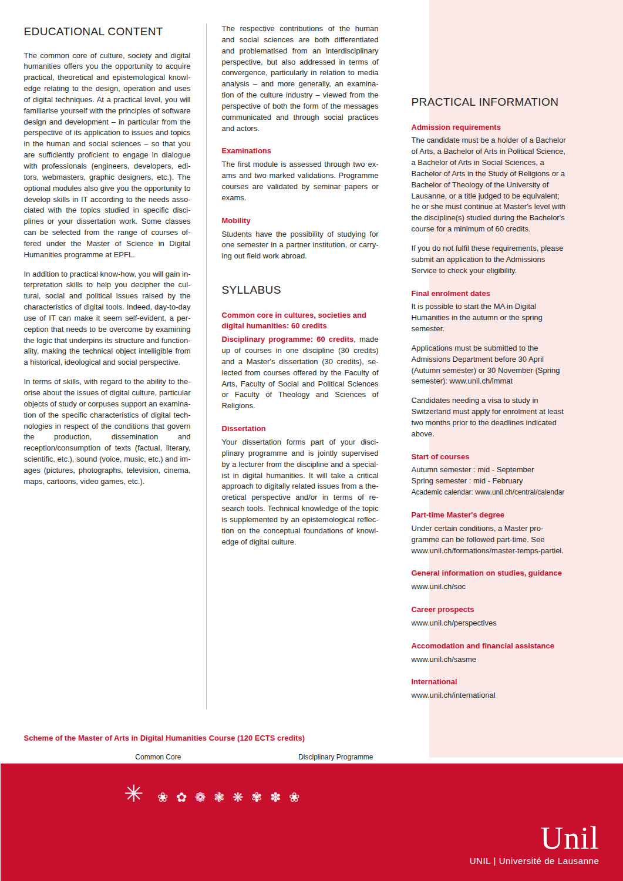Educational content
The common core of culture, society and digital humanities offers you the opportunity to acquire practical, theoretical and epistemological knowledge relating to the design, operation and uses of digital techniques. At a practical level, you will familiarise yourself with the principles of software design and development – in particular from the perspective of its application to issues and topics in the human and social sciences – so that you are sufficiently proficient to engage in dialogue with professionals (engineers, developers, editors, webmasters, graphic designers, etc.). The optional modules also give you the opportunity to develop skills in IT according to the needs associated with the topics studied in specific disciplines or your dissertation work. Some classes can be selected from the range of courses offered under the Master of Science in Digital Humanities programme at EPFL.
In addition to practical know-how, you will gain interpretation skills to help you decipher the cultural, social and political issues raised by the characteristics of digital tools. Indeed, day-to-day use of IT can make it seem self-evident, a perception that needs to be overcome by examining the logic that underpins its structure and functionality, making the technical object intelligible from a historical, ideological and social perspective.
In terms of skills, with regard to the ability to theorise about the issues of digital culture, particular objects of study or corpuses support an examination of the specific characteristics of digital technologies in respect of the conditions that govern the production, dissemination and reception/consumption of texts (factual, literary, scientific, etc.), sound (voice, music, etc.) and images (pictures, photographs, television, cinema, maps, cartoons, video games, etc.).
The respective contributions of the human and social sciences are both differentiated and problematised from an interdisciplinary perspective, but also addressed in terms of convergence, particularly in relation to media analysis – and more generally, an examination of the culture industry – viewed from the perspective of both the form of the messages communicated and through social practices and actors.
Examinations
The first module is assessed through two exams and two marked validations. Programme courses are validated by seminar papers or exams.
Mobility
Students have the possibility of studying for one semester in a partner institution, or carrying out field work abroad.
Syllabus
Common core in cultures, societies and digital humanities: 60 credits
Disciplinary programme: 60 credits, made up of courses in one discipline (30 credits) and a Master's dissertation (30 credits), selected from courses offered by the Faculty of Arts, Faculty of Social and Political Sciences or Faculty of Theology and Sciences of Religions.
Dissertation
Your dissertation forms part of your disciplinary programme and is jointly supervised by a lecturer from the discipline and a specialist in digital humanities. It will take a critical approach to digitally related issues from a theoretical perspective and/or in terms of research tools. Technical knowledge of the topic is supplemented by an epistemological reflection on the conceptual foundations of knowledge of digital culture.
Practical information
Admission requirements
The candidate must be a holder of a Bachelor of Arts, a Bachelor of Arts in Political Science, a Bachelor of Arts in Social Sciences, a Bachelor of Arts in the Study of Religions or a Bachelor of Theology of the University of Lausanne, or a title judged to be equivalent; he or she must continue at Master's level with the discipline(s) studied during the Bachelor's course for a minimum of 60 credits.
If you do not fulfil these requirements, please submit an application to the Admissions Service to check your eligibility.
Final enrolment dates
It is possible to start the MA in Digital Humanities in the autumn or the spring semester.
Applications must be submitted to the Admissions Department before 30 April (Autumn semester) or 30 November (Spring semester): www.unil.ch/immat
Candidates needing a visa to study in Switzerland must apply for enrolment at least two months prior to the deadlines indicated above.
Start of courses
Autumn semester : mid - September
Spring semester : mid - February
Academic calendar: www.unil.ch/central/calendar
Part-time Master's degree
Under certain conditions, a Master programme can be followed part-time. See www.unil.ch/formations/master-temps-partiel.
General information on studies, guidance
www.unil.ch/soc
Career prospects
www.unil.ch/perspectives
Accomodation and financial assistance
www.unil.ch/sasme
International
www.unil.ch/international
Scheme of the Master of Arts in Digital Humanities Course (120 ECTS credits)
| | Common Core | Disciplinary Programme |
| --- | --- | --- |
| 4 | Cultures, Societies and Digital Humanities 60 ECTS | Dissertation* 30 ECTS |
| 3 |
| 2 | Disciplinary Courses 30 crédits |
| 1 |
Semesters
* The dissertation forms part of the disciplinary programme and takes a critical approach to digitally related issues..
✳ ❀ ✿ ❁ ❃ ❋ ✾ ✽ ❀
Unil UNIL | Université de Lausanne